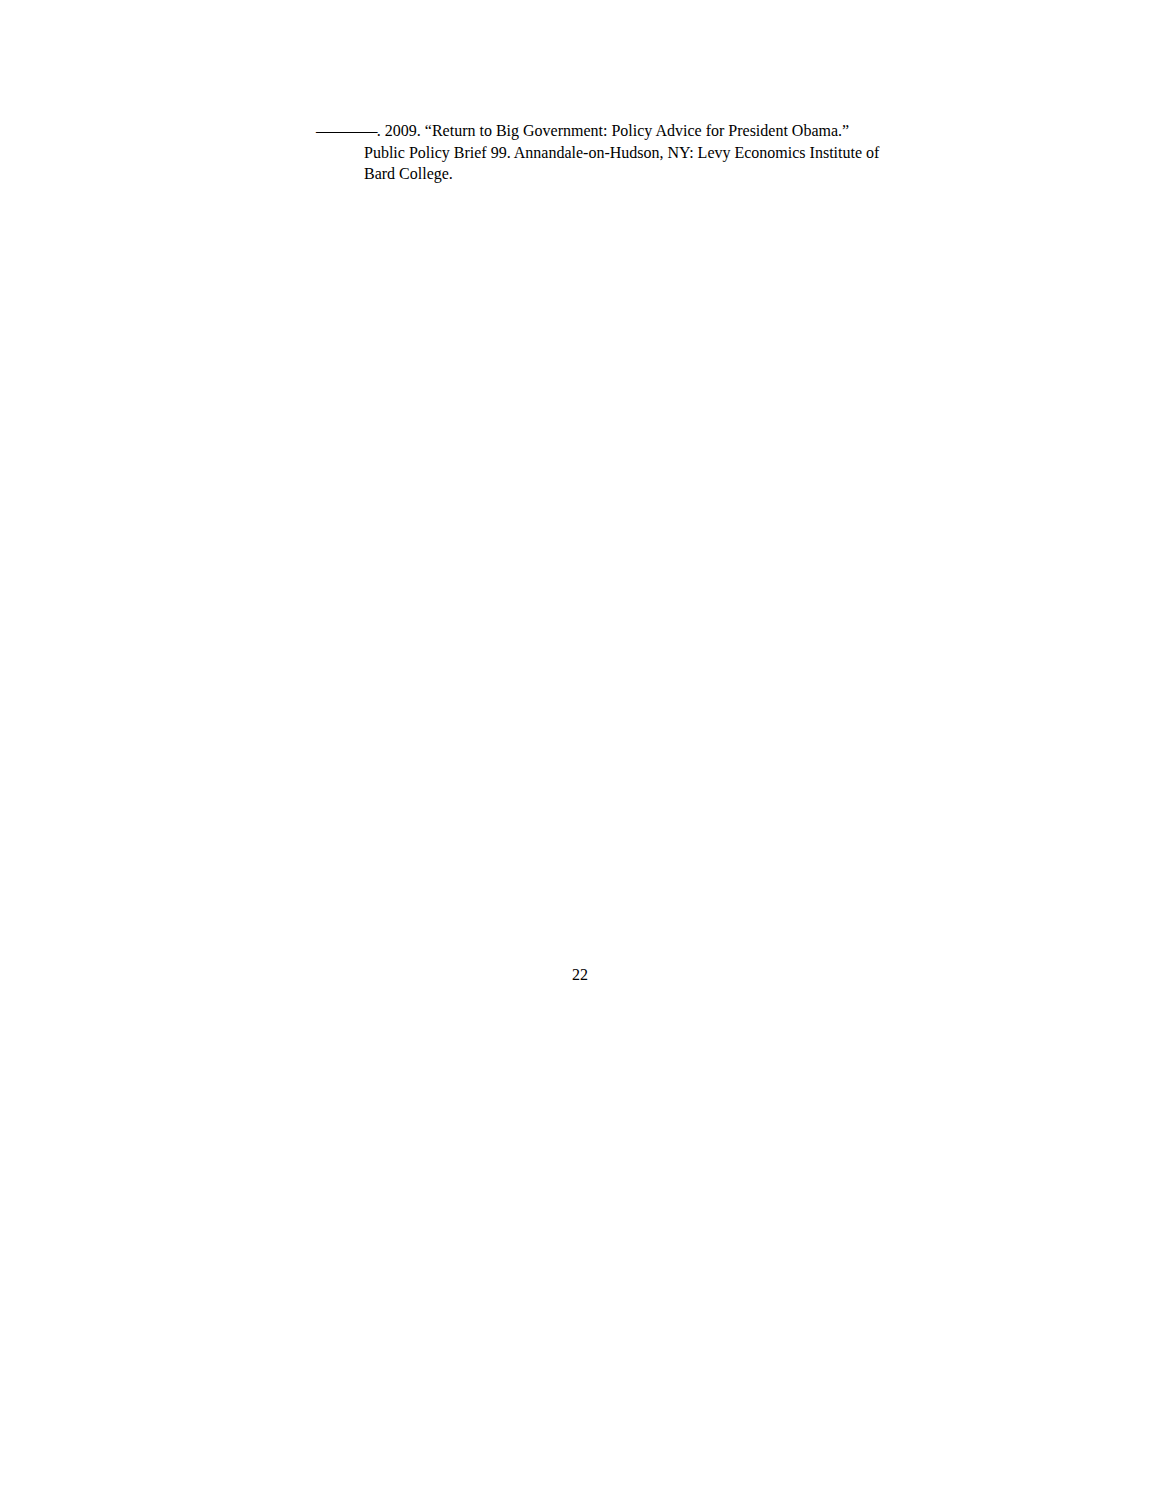————. 2009. “Return to Big Government: Policy Advice for President Obama.” Public Policy Brief 99. Annandale-on-Hudson, NY: Levy Economics Institute of Bard College.
22